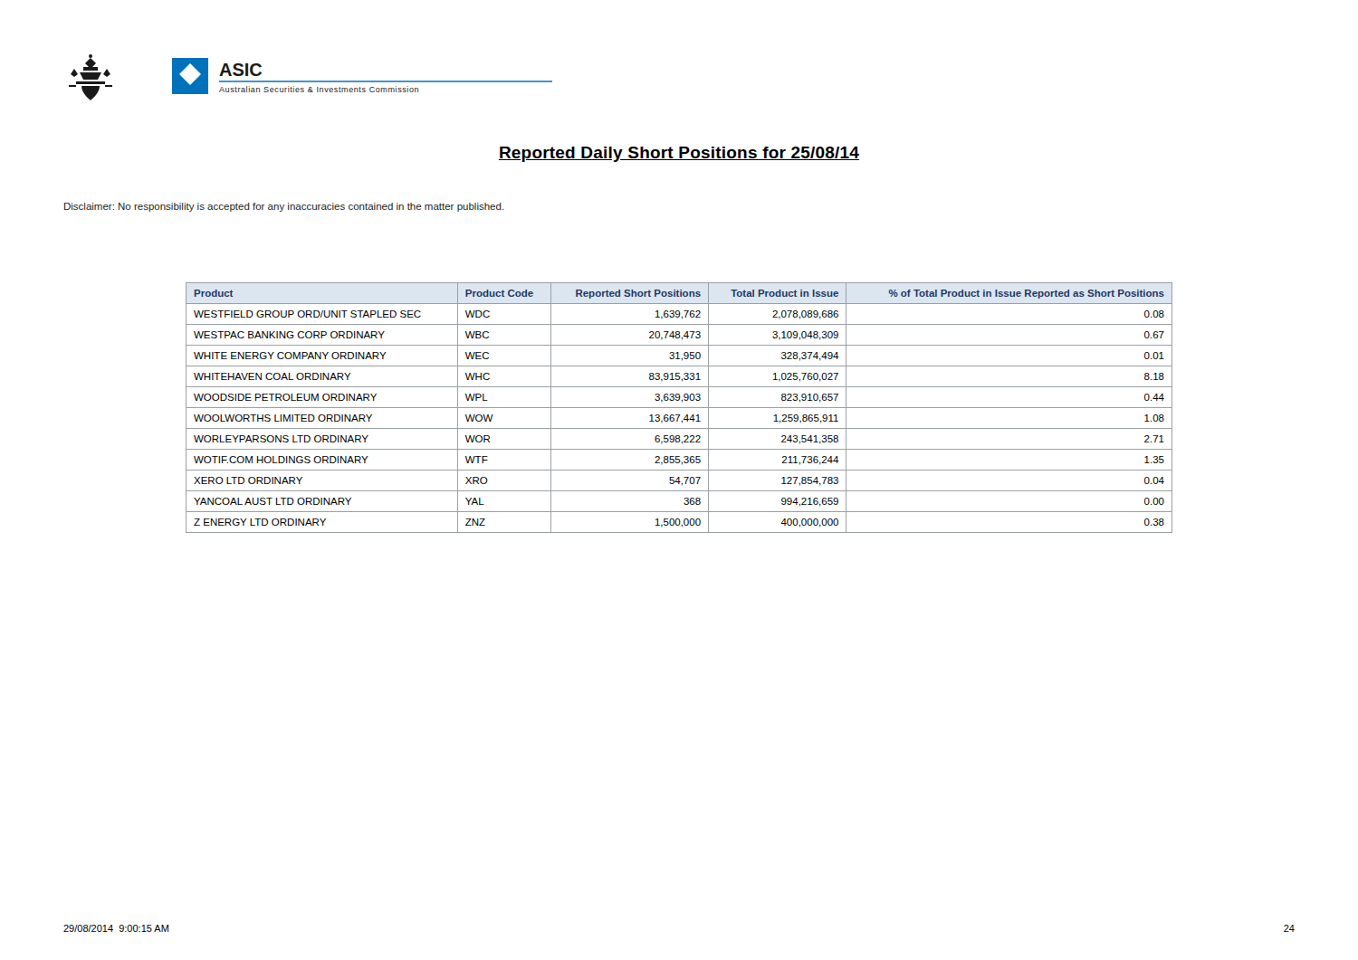ASIC Australian Securities & Investments Commission
Reported Daily Short Positions for 25/08/14
Disclaimer: No responsibility is accepted for any inaccuracies contained in the matter published.
| Product | Product Code | Reported Short Positions | Total Product in Issue | % of Total Product in Issue Reported as Short Positions |
| --- | --- | --- | --- | --- |
| WESTFIELD GROUP ORD/UNIT STAPLED SEC | WDC | 1,639,762 | 2,078,089,686 | 0.08 |
| WESTPAC BANKING CORP ORDINARY | WBC | 20,748,473 | 3,109,048,309 | 0.67 |
| WHITE ENERGY COMPANY ORDINARY | WEC | 31,950 | 328,374,494 | 0.01 |
| WHITEHAVEN COAL ORDINARY | WHC | 83,915,331 | 1,025,760,027 | 8.18 |
| WOODSIDE PETROLEUM ORDINARY | WPL | 3,639,903 | 823,910,657 | 0.44 |
| WOOLWORTHS LIMITED ORDINARY | WOW | 13,667,441 | 1,259,865,911 | 1.08 |
| WORLEYPARSONS LTD ORDINARY | WOR | 6,598,222 | 243,541,358 | 2.71 |
| WOTIF.COM HOLDINGS ORDINARY | WTF | 2,855,365 | 211,736,244 | 1.35 |
| XERO LTD ORDINARY | XRO | 54,707 | 127,854,783 | 0.04 |
| YANCOAL AUST LTD ORDINARY | YAL | 368 | 994,216,659 | 0.00 |
| Z ENERGY LTD ORDINARY | ZNZ | 1,500,000 | 400,000,000 | 0.38 |
29/08/2014 9:00:15 AM 24